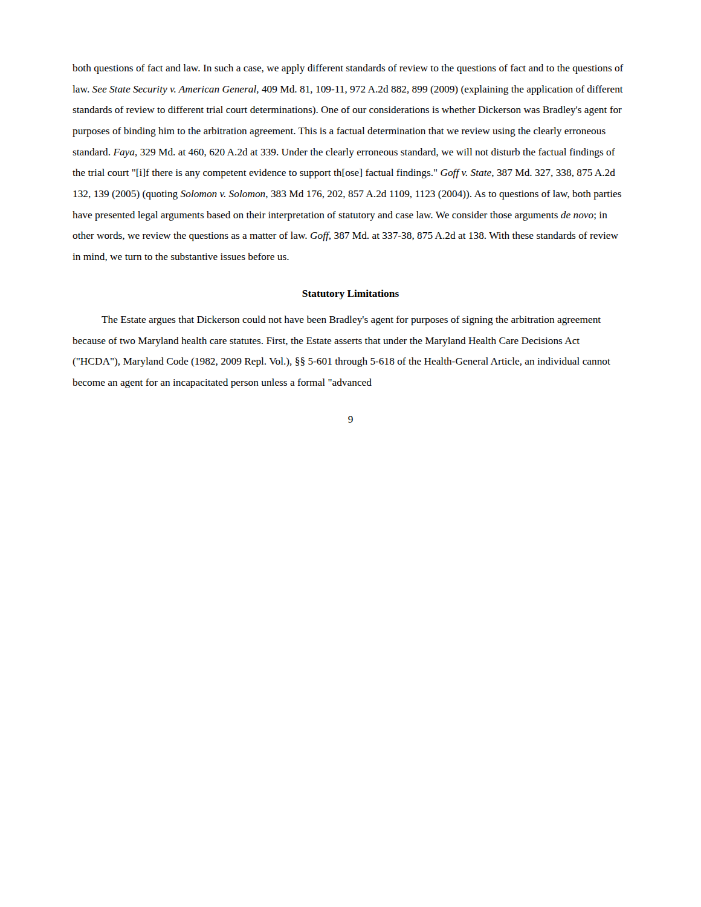both questions of fact and law. In such a case, we apply different standards of review to the questions of fact and to the questions of law. See State Security v. American General, 409 Md. 81, 109-11, 972 A.2d 882, 899 (2009) (explaining the application of different standards of review to different trial court determinations). One of our considerations is whether Dickerson was Bradley's agent for purposes of binding him to the arbitration agreement. This is a factual determination that we review using the clearly erroneous standard. Faya, 329 Md. at 460, 620 A.2d at 339. Under the clearly erroneous standard, we will not disturb the factual findings of the trial court "[i]f there is any competent evidence to support th[ose] factual findings." Goff v. State, 387 Md. 327, 338, 875 A.2d 132, 139 (2005) (quoting Solomon v. Solomon, 383 Md 176, 202, 857 A.2d 1109, 1123 (2004)). As to questions of law, both parties have presented legal arguments based on their interpretation of statutory and case law. We consider those arguments de novo; in other words, we review the questions as a matter of law. Goff, 387 Md. at 337-38, 875 A.2d at 138. With these standards of review in mind, we turn to the substantive issues before us.
Statutory Limitations
The Estate argues that Dickerson could not have been Bradley's agent for purposes of signing the arbitration agreement because of two Maryland health care statutes. First, the Estate asserts that under the Maryland Health Care Decisions Act ("HCDA"), Maryland Code (1982, 2009 Repl. Vol.), §§ 5-601 through 5-618 of the Health-General Article, an individual cannot become an agent for an incapacitated person unless a formal "advanced
9